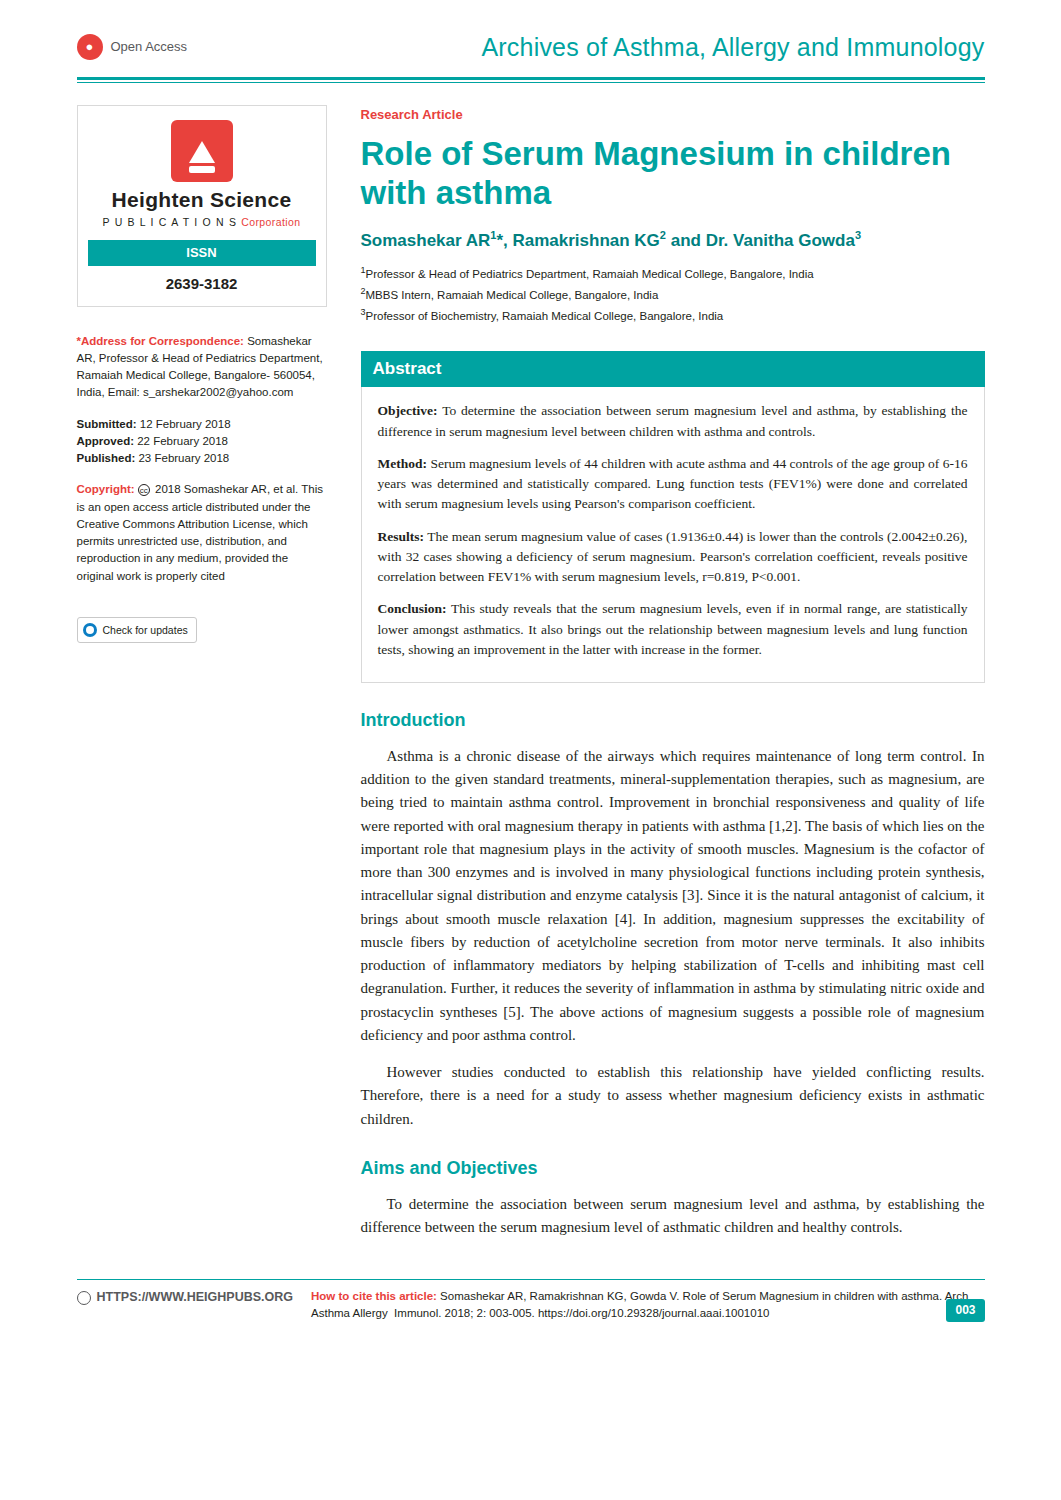● Open Access
Archives of Asthma, Allergy and Immunology
Heighten Science
P U B L I C A T I O N S Corporation
ISSN
2639-3182
*Address for Correspondence: Somashekar AR, Professor & Head of Pediatrics Department, Ramaiah Medical College, Bangalore- 560054, India, Email: s_arshekar2002@yahoo.com
Submitted: 12 February 2018
Approved: 22 February 2018
Published: 23 February 2018
Copyright: cc 2018 Somashekar AR, et al. This is an open access article distributed under the Creative Commons Attribution License, which permits unrestricted use, distribution, and reproduction in any medium, provided the original work is properly cited
Check for updates
Research Article
Role of Serum Magnesium in children with asthma
Somashekar AR1*, Ramakrishnan KG2 and Dr. Vanitha Gowda3
1Professor & Head of Pediatrics Department, Ramaiah Medical College, Bangalore, India
2MBBS Intern, Ramaiah Medical College, Bangalore, India
3Professor of Biochemistry, Ramaiah Medical College, Bangalore, India
Abstract
Objective: To determine the association between serum magnesium level and asthma, by establishing the difference in serum magnesium level between children with asthma and controls.
Method: Serum magnesium levels of 44 children with acute asthma and 44 controls of the age group of 6-16 years was determined and statistically compared. Lung function tests (FEV1%) were done and correlated with serum magnesium levels using Pearson's comparison coefficient.
Results: The mean serum magnesium value of cases (1.9136±0.44) is lower than the controls (2.0042±0.26), with 32 cases showing a deficiency of serum magnesium. Pearson's correlation coefficient, reveals positive correlation between FEV1% with serum magnesium levels, r=0.819, P<0.001.
Conclusion: This study reveals that the serum magnesium levels, even if in normal range, are statistically lower amongst asthmatics. It also brings out the relationship between magnesium levels and lung function tests, showing an improvement in the latter with increase in the former.
Introduction
Asthma is a chronic disease of the airways which requires maintenance of long term control. In addition to the given standard treatments, mineral-supplementation therapies, such as magnesium, are being tried to maintain asthma control. Improvement in bronchial responsiveness and quality of life were reported with oral magnesium therapy in patients with asthma [1,2]. The basis of which lies on the important role that magnesium plays in the activity of smooth muscles. Magnesium is the cofactor of more than 300 enzymes and is involved in many physiological functions including protein synthesis, intracellular signal distribution and enzyme catalysis [3]. Since it is the natural antagonist of calcium, it brings about smooth muscle relaxation [4]. In addition, magnesium suppresses the excitability of muscle fibers by reduction of acetylcholine secretion from motor nerve terminals. It also inhibits production of inflammatory mediators by helping stabilization of T-cells and inhibiting mast cell degranulation. Further, it reduces the severity of inflammation in asthma by stimulating nitric oxide and prostacyclin syntheses [5]. The above actions of magnesium suggests a possible role of magnesium deficiency and poor asthma control.
However studies conducted to establish this relationship have yielded conflicting results. Therefore, there is a need for a study to assess whether magnesium deficiency exists in asthmatic children.
Aims and Objectives
To determine the association between serum magnesium level and asthma, by establishing the difference between the serum magnesium level of asthmatic children and healthy controls.
HTTPS://WWW.HEIGHPUBS.ORG
How to cite this article: Somashekar AR, Ramakrishnan KG, Gowda V. Role of Serum Magnesium in children with asthma. Arch Asthma Allergy Immunol. 2018; 2: 003-005. https://doi.org/10.29328/journal.aaai.1001010
003